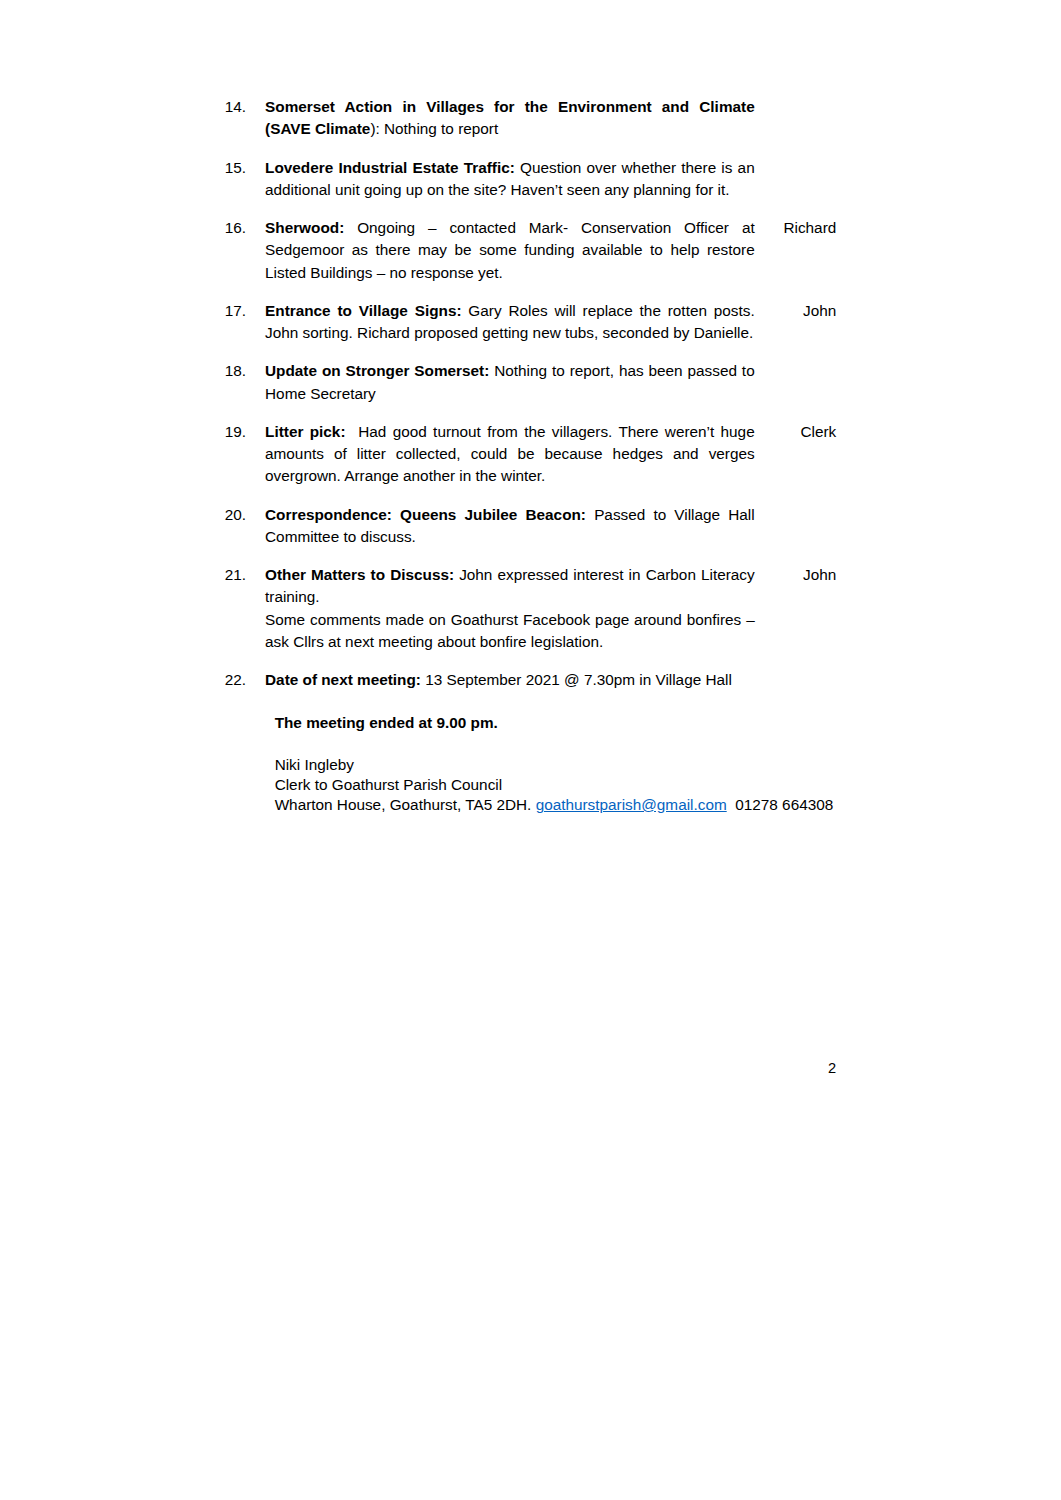| 14. | Somerset Action in Villages for the Environment and Climate (SAVE Climate ): Nothing to report | |
| 15. | Lovedere Industrial Estate Traffic: Question over whether there is an additional unit going up on the site? Haven’t seen any planning for it. | |
| 16. | Sherwood: Ongoing – contacted Mark- Conservation Officer at Sedgemoor as there may be some funding available to help restore Listed Buildings – no response yet. | Richard |
| 17. | Entrance to Village Signs: Gary Roles will replace the rotten posts. John sorting. Richard proposed getting new tubs, seconded by Danielle. | John |
| 18. | Update on Stronger Somerset: Nothing to report, has been passed to Home Secretary | |
| 19. | Litter pick: Had good turnout from the villagers. There weren’t huge amounts of litter collected, could be because hedges and verges overgrown. Arrange another in the winter. | Clerk |
| 20. | Correspondence: Queens Jubilee Beacon: Passed to Village Hall Committee to discuss. | |
| 21. | Other Matters to Discuss: John expressed interest in Carbon Literacy training. Some comments made on Goathurst Facebook page around bonfires – ask Cllrs at next meeting about bonfire legislation. | John |
| 22. | Date of next meeting: 13 September 2021 @ 7.30pm in Village Hall | |
The meeting ended at 9.00 pm.
Niki Ingleby
Clerk to Goathurst Parish Council
Wharton House, Goathurst, TA5 2DH. goathurstparish@gmail.com 01278 664308
2